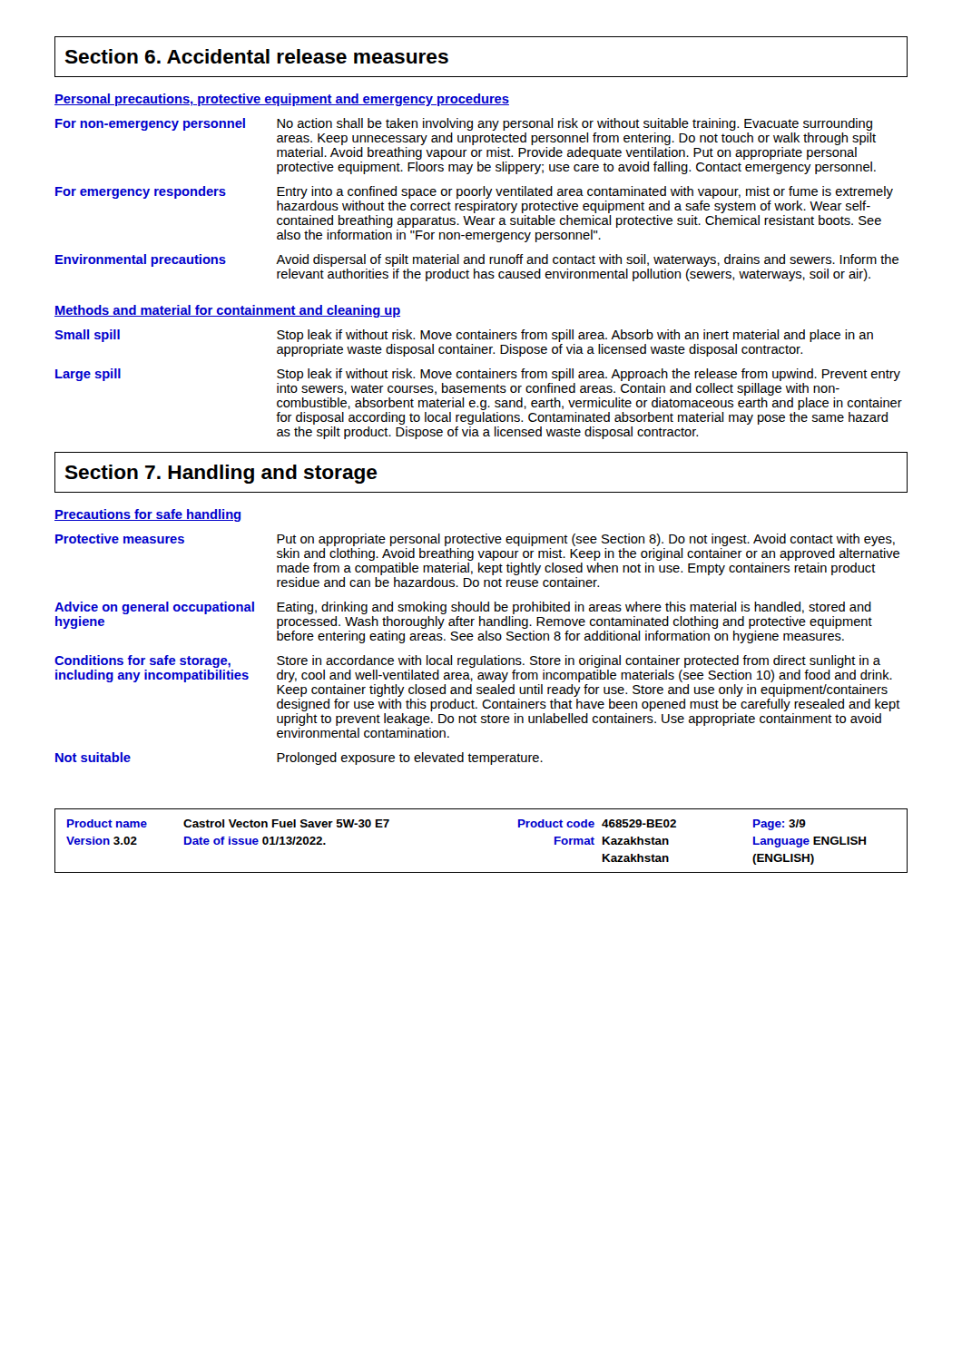Section 6. Accidental release measures
Personal precautions, protective equipment and emergency procedures
| For non-emergency personnel | No action shall be taken involving any personal risk or without suitable training. Evacuate surrounding areas. Keep unnecessary and unprotected personnel from entering. Do not touch or walk through spilt material. Avoid breathing vapour or mist. Provide adequate ventilation. Put on appropriate personal protective equipment. Floors may be slippery; use care to avoid falling. Contact emergency personnel. |
| For emergency responders | Entry into a confined space or poorly ventilated area contaminated with vapour, mist or fume is extremely hazardous without the correct respiratory protective equipment and a safe system of work. Wear self-contained breathing apparatus. Wear a suitable chemical protective suit. Chemical resistant boots. See also the information in "For non-emergency personnel". |
| Environmental precautions | Avoid dispersal of spilt material and runoff and contact with soil, waterways, drains and sewers. Inform the relevant authorities if the product has caused environmental pollution (sewers, waterways, soil or air). |
Methods and material for containment and cleaning up
| Small spill | Stop leak if without risk. Move containers from spill area. Absorb with an inert material and place in an appropriate waste disposal container. Dispose of via a licensed waste disposal contractor. |
| Large spill | Stop leak if without risk. Move containers from spill area. Approach the release from upwind. Prevent entry into sewers, water courses, basements or confined areas. Contain and collect spillage with non-combustible, absorbent material e.g. sand, earth, vermiculite or diatomaceous earth and place in container for disposal according to local regulations. Contaminated absorbent material may pose the same hazard as the spilt product. Dispose of via a licensed waste disposal contractor. |
Section 7. Handling and storage
Precautions for safe handling
| Protective measures | Put on appropriate personal protective equipment (see Section 8). Do not ingest. Avoid contact with eyes, skin and clothing. Avoid breathing vapour or mist. Keep in the original container or an approved alternative made from a compatible material, kept tightly closed when not in use. Empty containers retain product residue and can be hazardous. Do not reuse container. |
| Advice on general occupational hygiene | Eating, drinking and smoking should be prohibited in areas where this material is handled, stored and processed. Wash thoroughly after handling. Remove contaminated clothing and protective equipment before entering eating areas. See also Section 8 for additional information on hygiene measures. |
| Conditions for safe storage, including any incompatibilities | Store in accordance with local regulations. Store in original container protected from direct sunlight in a dry, cool and well-ventilated area, away from incompatible materials (see Section 10) and food and drink. Keep container tightly closed and sealed until ready for use. Store and use only in equipment/containers designed for use with this product. Containers that have been opened must be carefully resealed and kept upright to prevent leakage. Do not store in unlabelled containers. Use appropriate containment to avoid environmental contamination. |
| Not suitable | Prolonged exposure to elevated temperature. |
| Product name | Castrol Vecton Fuel Saver 5W-30 E7 | Product code | 468529-BE02 | Page: 3/9 |
| Version 3.02 | Date of issue 01/13/2022. | Format | Kazakhstan | Language ENGLISH |
| | | | Kazakhstan | (ENGLISH) |